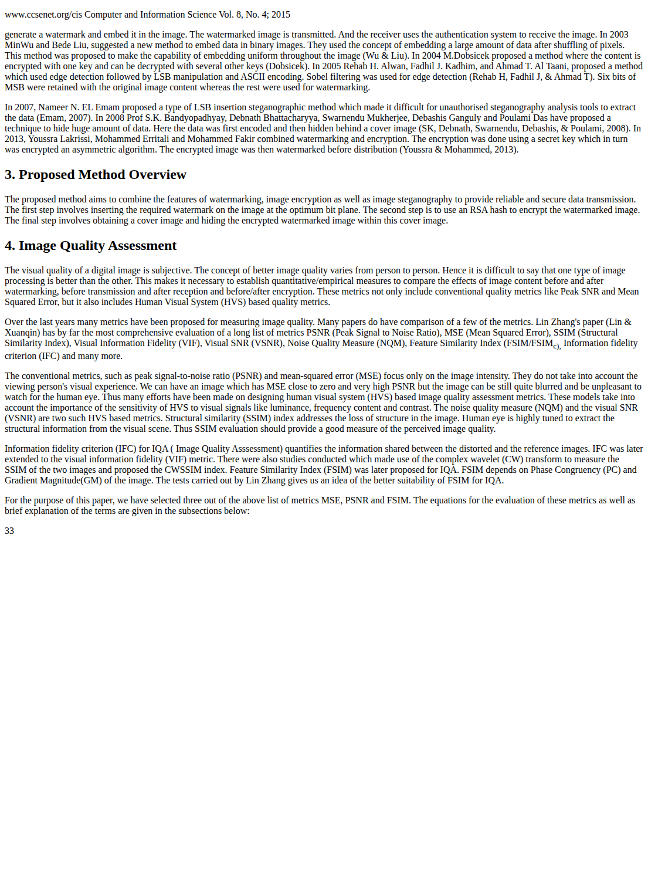www.ccsenet.org/cis Computer and Information Science Vol. 8, No. 4; 2015
generate a watermark and embed it in the image. The watermarked image is transmitted. And the receiver uses the authentication system to receive the image. In 2003 MinWu and Bede Liu, suggested a new method to embed data in binary images. They used the concept of embedding a large amount of data after shuffling of pixels. This method was proposed to make the capability of embedding uniform throughout the image (Wu & Liu). In 2004 M.Dobsicek proposed a method where the content is encrypted with one key and can be decrypted with several other keys (Dobsicek). In 2005 Rehab H. Alwan, Fadhil J. Kadhim, and Ahmad T. Al Taani, proposed a method which used edge detection followed by LSB manipulation and ASCII encoding. Sobel filtering was used for edge detection (Rehab H, Fadhil J, & Ahmad T). Six bits of MSB were retained with the original image content whereas the rest were used for watermarking.
In 2007, Nameer N. EL Emam proposed a type of LSB insertion steganographic method which made it difficult for unauthorised steganography analysis tools to extract the data (Emam, 2007). In 2008 Prof S.K. Bandyopadhyay, Debnath Bhattacharyya, Swarnendu Mukherjee, Debashis Ganguly and Poulami Das have proposed a technique to hide huge amount of data. Here the data was first encoded and then hidden behind a cover image (SK, Debnath, Swarnendu, Debashis, & Poulami, 2008). In 2013, Youssra Lakrissi, Mohammed Erritali and Mohammed Fakir combined watermarking and encryption. The encryption was done using a secret key which in turn was encrypted an asymmetric algorithm. The encrypted image was then watermarked before distribution (Youssra & Mohammed, 2013).
3. Proposed Method Overview
The proposed method aims to combine the features of watermarking, image encryption as well as image steganography to provide reliable and secure data transmission. The first step involves inserting the required watermark on the image at the optimum bit plane. The second step is to use an RSA hash to encrypt the watermarked image. The final step involves obtaining a cover image and hiding the encrypted watermarked image within this cover image.
4. Image Quality Assessment
The visual quality of a digital image is subjective. The concept of better image quality varies from person to person. Hence it is difficult to say that one type of image processing is better than the other. This makes it necessary to establish quantitative/empirical measures to compare the effects of image content before and after watermarking, before transmission and after reception and before/after encryption. These metrics not only include conventional quality metrics like Peak SNR and Mean Squared Error, but it also includes Human Visual System (HVS) based quality metrics.
Over the last years many metrics have been proposed for measuring image quality. Many papers do have comparison of a few of the metrics. Lin Zhang's paper (Lin & Xuanqin) has by far the most comprehensive evaluation of a long list of metrics PSNR (Peak Signal to Noise Ratio), MSE (Mean Squared Error), SSIM (Structural Similarity Index), Visual Information Fidelity (VIF), Visual SNR (VSNR), Noise Quality Measure (NQM), Feature Similarity Index (FSIM/FSIMc), Information fidelity criterion (IFC) and many more.
The conventional metrics, such as peak signal-to-noise ratio (PSNR) and mean-squared error (MSE) focus only on the image intensity. They do not take into account the viewing person's visual experience. We can have an image which has MSE close to zero and very high PSNR but the image can be still quite blurred and be unpleasant to watch for the human eye. Thus many efforts have been made on designing human visual system (HVS) based image quality assessment metrics. These models take into account the importance of the sensitivity of HVS to visual signals like luminance, frequency content and contrast. The noise quality measure (NQM) and the visual SNR (VSNR) are two such HVS based metrics. Structural similarity (SSIM) index addresses the loss of structure in the image. Human eye is highly tuned to extract the structural information from the visual scene. Thus SSIM evaluation should provide a good measure of the perceived image quality.
Information fidelity criterion (IFC) for IQA ( Image Quality Asssessment) quantifies the information shared between the distorted and the reference images. IFC was later extended to the visual information fidelity (VIF) metric. There were also studies conducted which made use of the complex wavelet (CW) transform to measure the SSIM of the two images and proposed the CWSSIM index. Feature Similarity Index (FSIM) was later proposed for IQA. FSIM depends on Phase Congruency (PC) and Gradient Magnitude(GM) of the image. The tests carried out by Lin Zhang gives us an idea of the better suitability of FSIM for IQA.
For the purpose of this paper, we have selected three out of the above list of metrics MSE, PSNR and FSIM. The equations for the evaluation of these metrics as well as brief explanation of the terms are given in the subsections below:
33